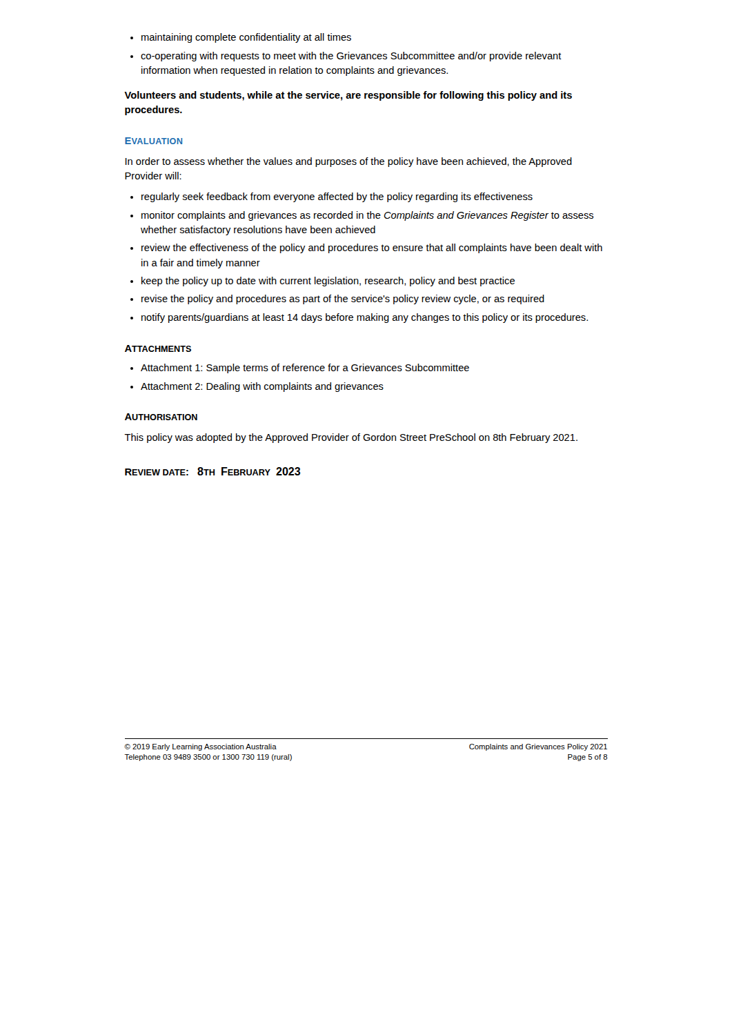maintaining complete confidentiality at all times
co-operating with requests to meet with the Grievances Subcommittee and/or provide relevant information when requested in relation to complaints and grievances.
Volunteers and students, while at the service, are responsible for following this policy and its procedures.
EVALUATION
In order to assess whether the values and purposes of the policy have been achieved, the Approved Provider will:
regularly seek feedback from everyone affected by the policy regarding its effectiveness
monitor complaints and grievances as recorded in the Complaints and Grievances Register to assess whether satisfactory resolutions have been achieved
review the effectiveness of the policy and procedures to ensure that all complaints have been dealt with in a fair and timely manner
keep the policy up to date with current legislation, research, policy and best practice
revise the policy and procedures as part of the service's policy review cycle, or as required
notify parents/guardians at least 14 days before making any changes to this policy or its procedures.
ATTACHMENTS
Attachment 1: Sample terms of reference for a Grievances Subcommittee
Attachment 2: Dealing with complaints and grievances
AUTHORISATION
This policy was adopted by the Approved Provider of Gordon Street PreSchool on 8th February 2021.
REVIEW DATE: 8 TH FEBRUARY 2023
© 2019 Early Learning Association Australia
Telephone 03 9489 3500 or 1300 730 119 (rural)
Complaints and Grievances Policy 2021
Page 5 of 8